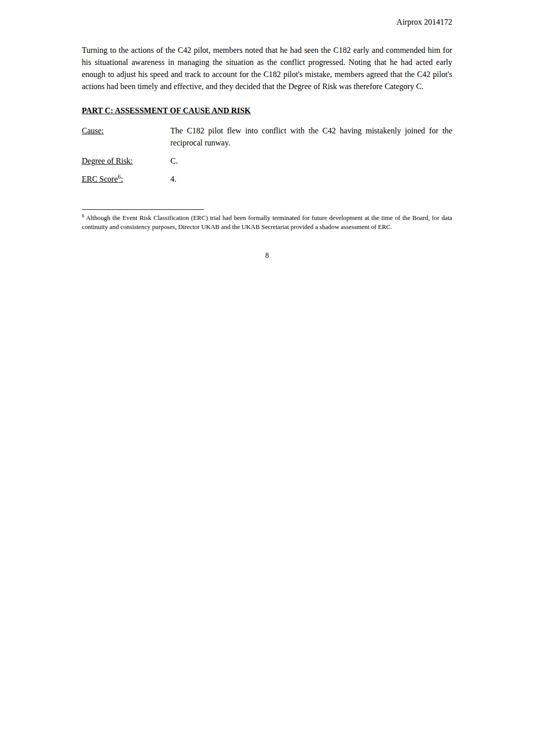Airprox 2014172
Turning to the actions of the C42 pilot, members noted that he had seen the C182 early and commended him for his situational awareness in managing the situation as the conflict progressed. Noting that he had acted early enough to adjust his speed and track to account for the C182 pilot's mistake, members agreed that the C42 pilot's actions had been timely and effective, and they decided that the Degree of Risk was therefore Category C.
PART C: ASSESSMENT OF CAUSE AND RISK
Cause:
The C182 pilot flew into conflict with the C42 having mistakenly joined for the reciprocal runway.
Degree of Risk:
C.
ERC Score6:
4.
6 Although the Event Risk Classification (ERC) trial had been formally terminated for future development at the time of the Board, for data continuity and consistency purposes, Director UKAB and the UKAB Secretariat provided a shadow assessment of ERC.
8